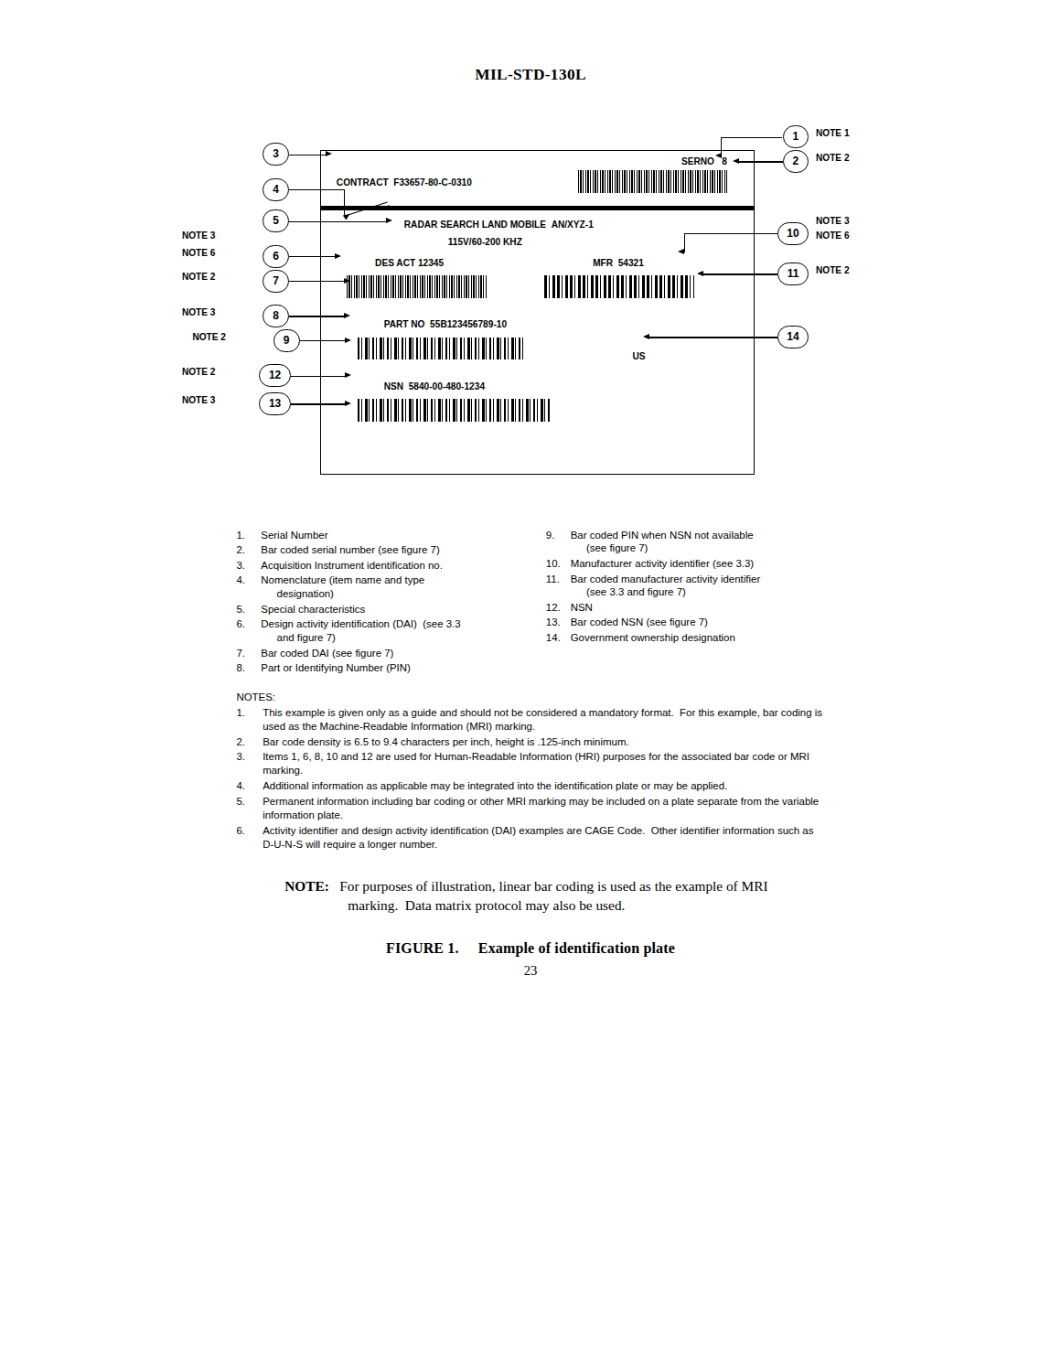MIL-STD-130L
CONTRACT F33657-80-C-0310
SERNO 8
RADAR SEARCH LAND MOBILE AN/XYZ-1
115V/60-200 KHZ
DES ACT 12345
MFR 54321
PART NO 55B123456789-10
NSN 5840-00-480-1234
US
1
NOTE 1
2
NOTE 2
10
NOTE 3
NOTE 6
11
NOTE 2
14
3
4
5
6
NOTE 3
NOTE 6
7
NOTE 2
8
NOTE 3
9
NOTE 2
12
NOTE 2
13
NOTE 3
1. Serial Number
2. Bar coded serial number (see figure 7)
3. Acquisition Instrument identification no.
4. Nomenclature (item name and type designation)
5. Special characteristics
6. Design activity identification (DAI) (see 3.3 and figure 7)
7. Bar coded DAI (see figure 7)
8. Part or Identifying Number (PIN)
9. Bar coded PIN when NSN not available (see figure 7)
10. Manufacturer activity identifier (see 3.3)
11. Bar coded manufacturer activity identifier (see 3.3 and figure 7)
12. NSN
13. Bar coded NSN (see figure 7)
14. Government ownership designation
NOTES:
1. This example is given only as a guide and should not be considered a mandatory format. For this example, bar coding is used as the Machine-Readable Information (MRI) marking.
2. Bar code density is 6.5 to 9.4 characters per inch, height is .125-inch minimum.
3. Items 1, 6, 8, 10 and 12 are used for Human-Readable Information (HRI) purposes for the associated bar code or MRI marking.
4. Additional information as applicable may be integrated into the identification plate or may be applied.
5. Permanent information including bar coding or other MRI marking may be included on a plate separate from the variable information plate.
6. Activity identifier and design activity identification (DAI) examples are CAGE Code. Other identifier information such as D-U-N-S will require a longer number.
NOTE: For purposes of illustration, linear bar coding is used as the example of MRI marking. Data matrix protocol may also be used.
FIGURE 1. Example of identification plate
23